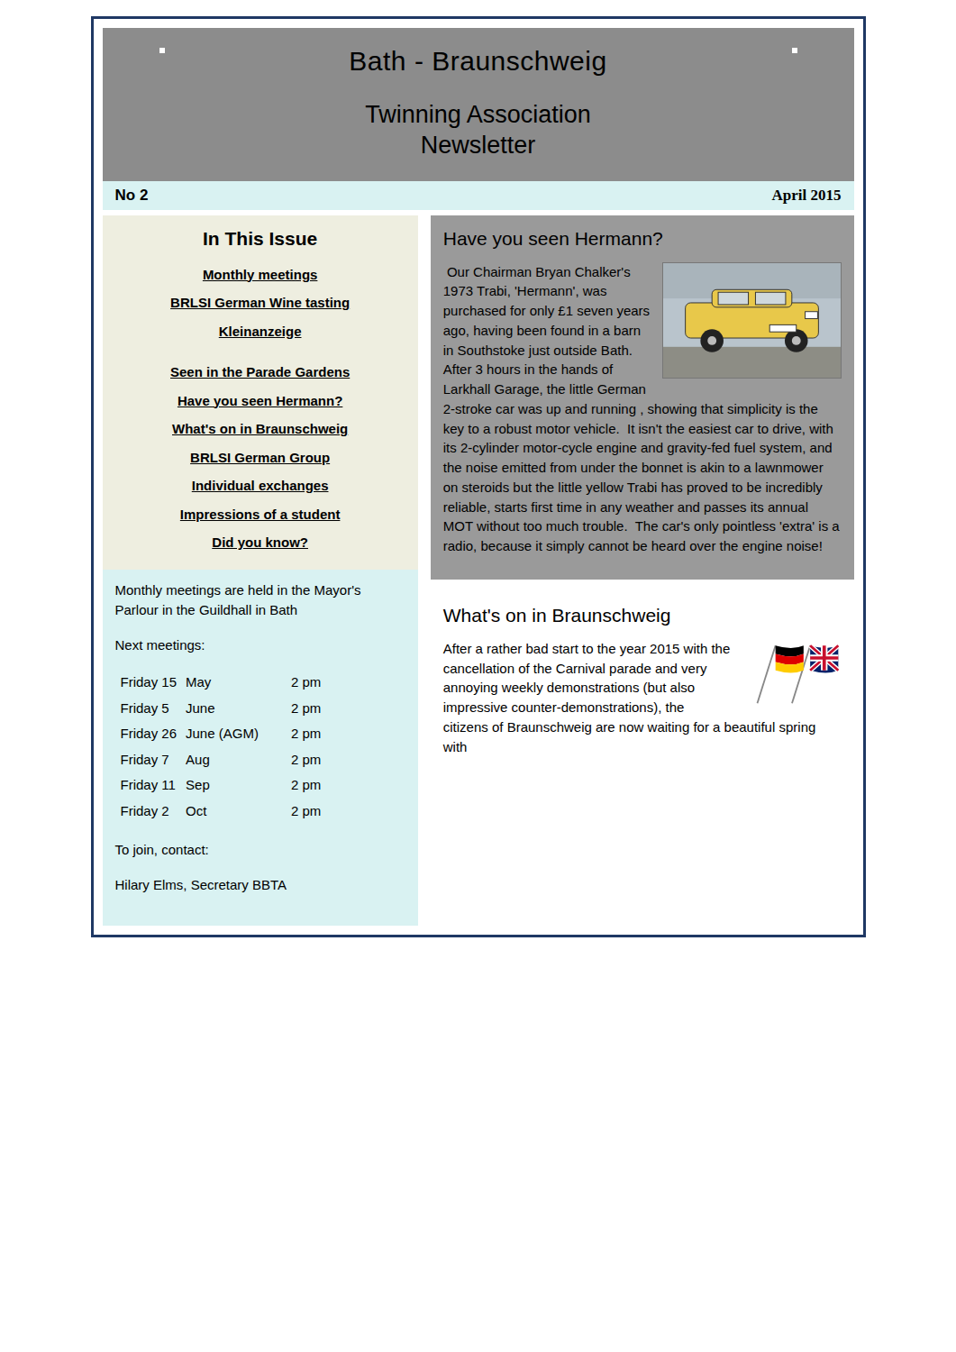Bath - Braunschweig
Twinning Association
Newsletter
No 2 April 2015
In This Issue
Monthly meetings
BRLSI German Wine tasting
Kleinanzeige
Seen in the Parade Gardens
Have you seen Hermann?
What's on in Braunschweig
BRLSI German Group
Individual exchanges
Impressions of a student
Did you know?
Monthly meetings are held in the Mayor's Parlour in the Guildhall in Bath
Next meetings:
| Friday 15 | May | 2 pm |
| Friday 5 | June | 2 pm |
| Friday 26 | June (AGM) | 2 pm |
| Friday 7 | Aug | 2 pm |
| Friday 11 | Sep | 2 pm |
| Friday 2 | Oct | 2 pm |
To join, contact:
Hilary Elms, Secretary BBTA
Have you seen Hermann?
Our Chairman Bryan Chalker's 1973 Trabi, 'Hermann', was purchased for only £1 seven years ago, having been found in a barn in Southstoke just outside Bath. After 3 hours in the hands of Larkhall Garage, the little German 2-stroke car was up and running , showing that simplicity is the key to a robust motor vehicle. It isn't the easiest car to drive, with its 2-cylinder motor-cycle engine and gravity-fed fuel system, and the noise emitted from under the bonnet is akin to a lawnmower on steroids but the little yellow Trabi has proved to be incredibly reliable, starts first time in any weather and passes its annual MOT without too much trouble. The car's only pointless 'extra' is a radio, because it simply cannot be heard over the engine noise!
What's on in Braunschweig
After a rather bad start to the year 2015 with the cancellation of the Carnival parade and very annoying weekly demonstrations (but also impressive counter-demonstrations), the citizens of Braunschweig are now waiting for a beautiful spring with